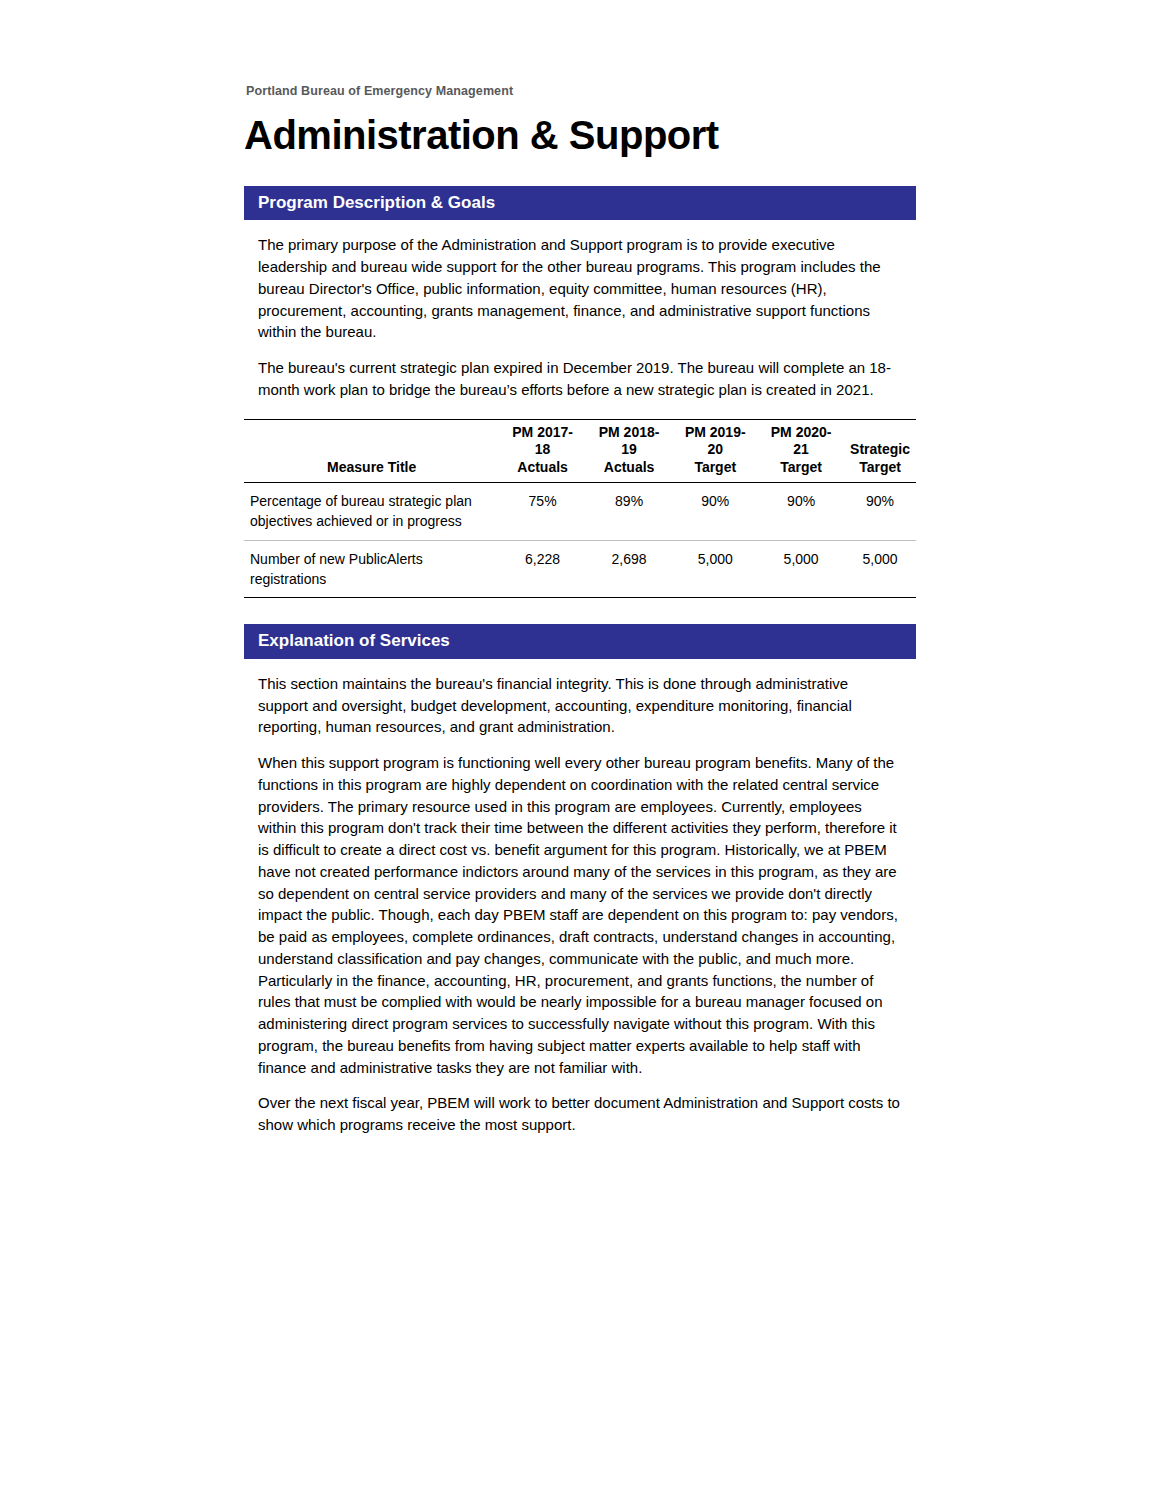Portland Bureau of Emergency Management
Administration & Support
Program Description & Goals
The primary purpose of the Administration and Support program is to provide executive leadership and bureau wide support for the other bureau programs. This program includes the bureau Director's Office, public information, equity committee, human resources (HR), procurement, accounting, grants management, finance, and administrative support functions within the bureau.
The bureau's current strategic plan expired in December 2019. The bureau will complete an 18-month work plan to bridge the bureau’s efforts before a new strategic plan is created in 2021.
| Measure Title | PM 2017-18 Actuals | PM 2018-19 Actuals | PM 2019-20 Target | PM 2020-21 Target | Strategic Target |
| --- | --- | --- | --- | --- | --- |
| Percentage of bureau strategic plan objectives achieved or in progress | 75% | 89% | 90% | 90% | 90% |
| Number of new PublicAlerts registrations | 6,228 | 2,698 | 5,000 | 5,000 | 5,000 |
Explanation of Services
This section maintains the bureau's financial integrity. This is done through administrative support and oversight, budget development, accounting, expenditure monitoring, financial reporting, human resources, and grant administration.
When this support program is functioning well every other bureau program benefits. Many of the functions in this program are highly dependent on coordination with the related central service providers. The primary resource used in this program are employees. Currently, employees within this program don't track their time between the different activities they perform, therefore it is difficult to create a direct cost vs. benefit argument for this program. Historically, we at PBEM have not created performance indictors around many of the services in this program, as they are so dependent on central service providers and many of the services we provide don't directly impact the public. Though, each day PBEM staff are dependent on this program to: pay vendors, be paid as employees, complete ordinances, draft contracts, understand changes in accounting, understand classification and pay changes, communicate with the public, and much more. Particularly in the finance, accounting, HR, procurement, and grants functions, the number of rules that must be complied with would be nearly impossible for a bureau manager focused on administering direct program services to successfully navigate without this program. With this program, the bureau benefits from having subject matter experts available to help staff with finance and administrative tasks they are not familiar with.
Over the next fiscal year, PBEM will work to better document Administration and Support costs to show which programs receive the most support.